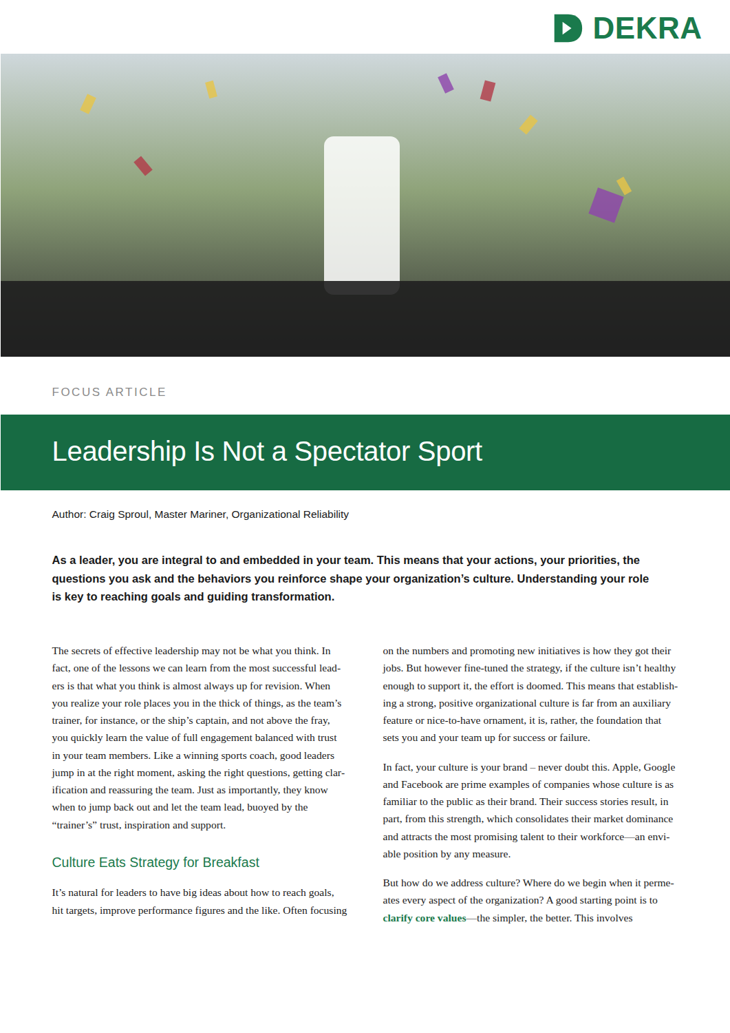DEKRA
Focus Article
Leadership Is Not a Spectator Sport
Author: Craig Sproul, Master Mariner, Organizational Reliability
As a leader, you are integral to and embedded in your team. This means that your actions, your priorities, the questions you ask and the behaviors you reinforce shape your organization’s culture. Understanding your role is key to reaching goals and guiding transformation.
The secrets of effective leadership may not be what you think. In fact, one of the lessons we can learn from the most successful leaders is that what you think is almost always up for revision. When you realize your role places you in the thick of things, as the team’s trainer, for instance, or the ship’s captain, and not above the fray, you quickly learn the value of full engagement balanced with trust in your team members. Like a winning sports coach, good leaders jump in at the right moment, asking the right questions, getting clarification and reassuring the team. Just as importantly, they know when to jump back out and let the team lead, buoyed by the “trainer’s” trust, inspiration and support.
Culture Eats Strategy for Breakfast
It’s natural for leaders to have big ideas about how to reach goals, hit targets, improve performance figures and the like. Often focusing on the numbers and promoting new initiatives is how they got their jobs. But however fine-tuned the strategy, if the culture isn’t healthy enough to support it, the effort is doomed. This means that establishing a strong, positive organizational culture is far from an auxiliary feature or nice-to-have ornament, it is, rather, the foundation that sets you and your team up for success or failure.
In fact, your culture is your brand – never doubt this. Apple, Google and Facebook are prime examples of companies whose culture is as familiar to the public as their brand. Their success stories result, in part, from this strength, which consolidates their market dominance and attracts the most promising talent to their workforce—an enviable position by any measure.
But how do we address culture? Where do we begin when it permeates every aspect of the organization? A good starting point is to clarify core values—the simpler, the better. This involves